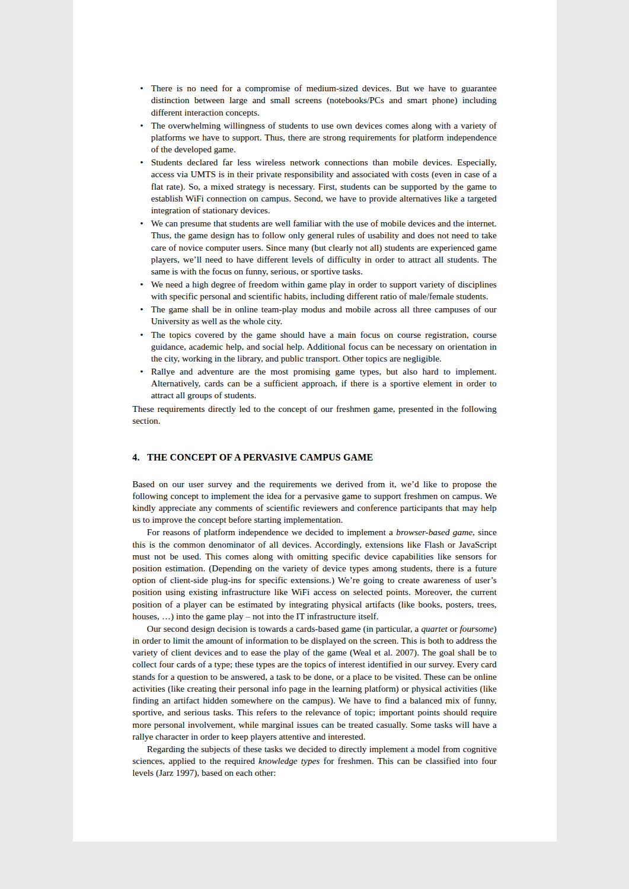There is no need for a compromise of medium-sized devices. But we have to guarantee distinction between large and small screens (notebooks/PCs and smart phone) including different interaction concepts.
The overwhelming willingness of students to use own devices comes along with a variety of platforms we have to support. Thus, there are strong requirements for platform independence of the developed game.
Students declared far less wireless network connections than mobile devices. Especially, access via UMTS is in their private responsibility and associated with costs (even in case of a flat rate). So, a mixed strategy is necessary. First, students can be supported by the game to establish WiFi connection on campus. Second, we have to provide alternatives like a targeted integration of stationary devices.
We can presume that students are well familiar with the use of mobile devices and the internet. Thus, the game design has to follow only general rules of usability and does not need to take care of novice computer users. Since many (but clearly not all) students are experienced game players, we’ll need to have different levels of difficulty in order to attract all students. The same is with the focus on funny, serious, or sportive tasks.
We need a high degree of freedom within game play in order to support variety of disciplines with specific personal and scientific habits, including different ratio of male/female students.
The game shall be in online team-play modus and mobile across all three campuses of our University as well as the whole city.
The topics covered by the game should have a main focus on course registration, course guidance, academic help, and social help. Additional focus can be necessary on orientation in the city, working in the library, and public transport. Other topics are negligible.
Rallye and adventure are the most promising game types, but also hard to implement. Alternatively, cards can be a sufficient approach, if there is a sportive element in order to attract all groups of students.
These requirements directly led to the concept of our freshmen game, presented in the following section.
4. THE CONCEPT OF A PERVASIVE CAMPUS GAME
Based on our user survey and the requirements we derived from it, we’d like to propose the following concept to implement the idea for a pervasive game to support freshmen on campus. We kindly appreciate any comments of scientific reviewers and conference participants that may help us to improve the concept before starting implementation.
For reasons of platform independence we decided to implement a browser-based game, since this is the common denominator of all devices. Accordingly, extensions like Flash or JavaScript must not be used. This comes along with omitting specific device capabilities like sensors for position estimation. (Depending on the variety of device types among students, there is a future option of client-side plug-ins for specific extensions.) We’re going to create awareness of user’s position using existing infrastructure like WiFi access on selected points. Moreover, the current position of a player can be estimated by integrating physical artifacts (like books, posters, trees, houses, …) into the game play – not into the IT infrastructure itself.
Our second design decision is towards a cards-based game (in particular, a quartet or foursome) in order to limit the amount of information to be displayed on the screen. This is both to address the variety of client devices and to ease the play of the game (Weal et al. 2007). The goal shall be to collect four cards of a type; these types are the topics of interest identified in our survey. Every card stands for a question to be answered, a task to be done, or a place to be visited. These can be online activities (like creating their personal info page in the learning platform) or physical activities (like finding an artifact hidden somewhere on the campus). We have to find a balanced mix of funny, sportive, and serious tasks. This refers to the relevance of topic; important points should require more personal involvement, while marginal issues can be treated casually. Some tasks will have a rallye character in order to keep players attentive and interested.
Regarding the subjects of these tasks we decided to directly implement a model from cognitive sciences, applied to the required knowledge types for freshmen. This can be classified into four levels (Jarz 1997), based on each other: